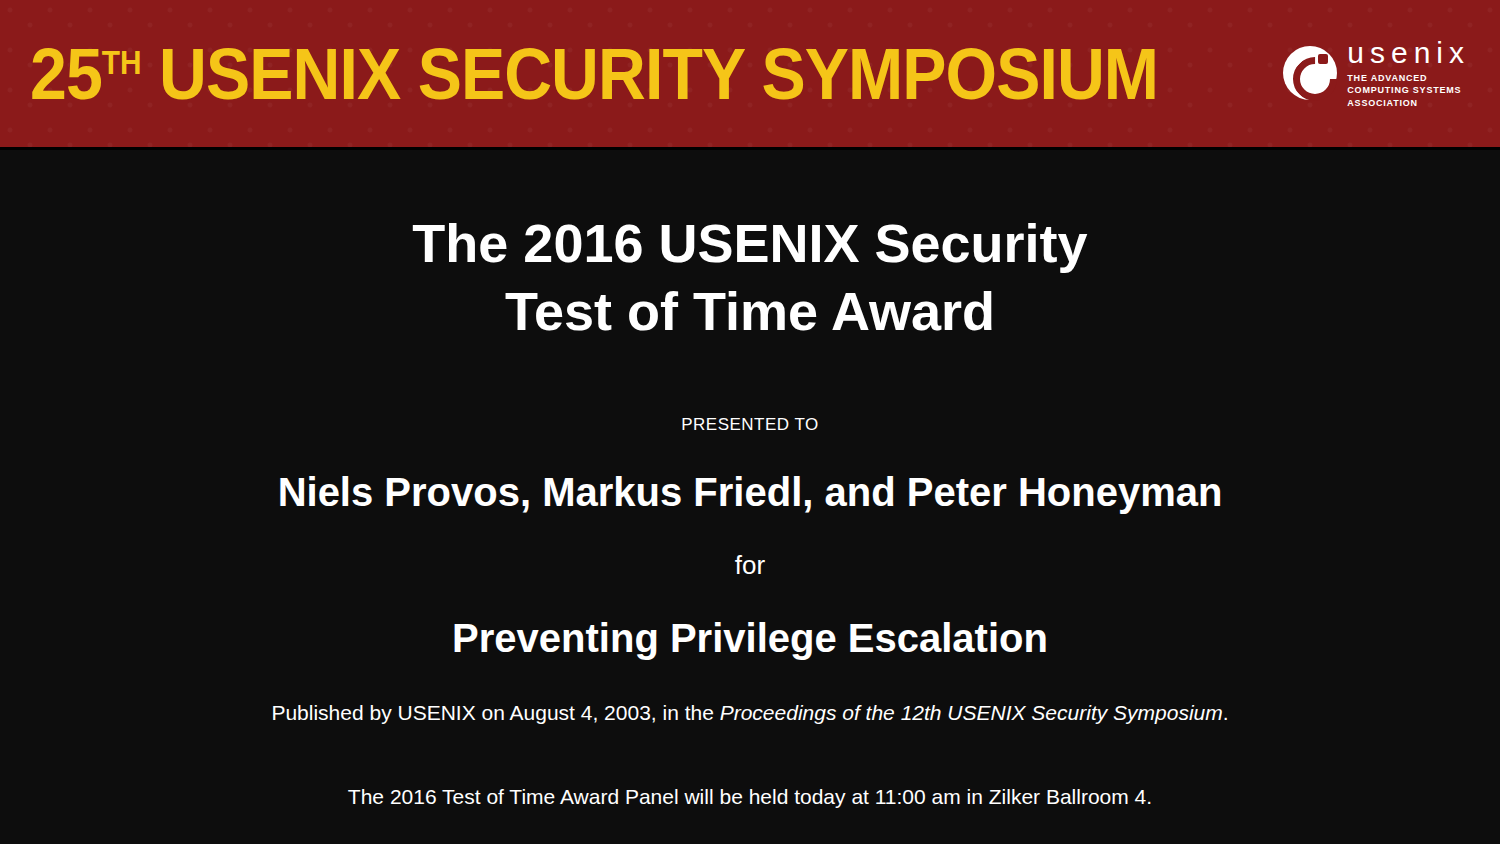25th USENIX Security Symposium
usenix THE ADVANCED
COMPUTING SYSTEMS
ASSOCIATION
The 2016 USENIX Security
Test of Time Award
PRESENTED TO
Niels Provos, Markus Friedl, and Peter Honeyman
for
Preventing Privilege Escalation
Published by USENIX on August 4, 2003, in the Proceedings of the 12th USENIX Security Symposium.
The 2016 Test of Time Award Panel will be held today at 11:00 am in Zilker Ballroom 4.